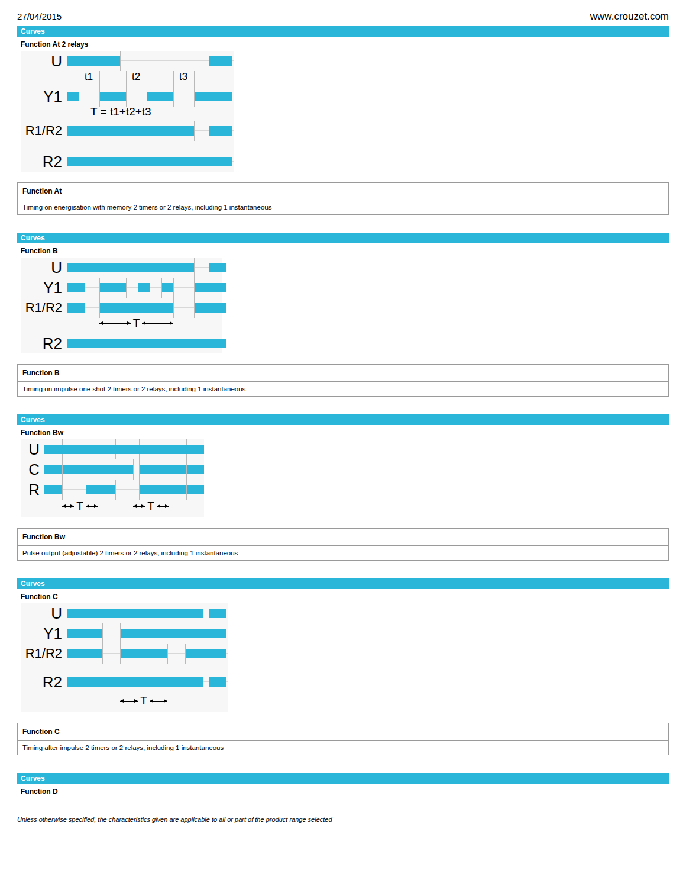27/04/2015
www.crouzet.com
Curves
Function At 2 relays
U
t1
t2
t3
Y1
T = t1+t2+t3
R1/R2
R2
| Function At |
| Timing on energisation with memory 2 timers or 2 relays, including 1 instantaneous |
Curves
Function B
U
Y1
R1/R2
T
R2
| Function B |
| Timing on impulse one shot 2 timers or 2 relays, including 1 instantaneous |
Curves
Function Bw
U
C
R
T
T
| Function Bw |
| Pulse output (adjustable) 2 timers or 2 relays, including 1 instantaneous |
Curves
Function C
U
Y1
R1/R2
R2
T
| Function C |
| Timing after impulse 2 timers or 2 relays, including 1 instantaneous |
Curves
Function D
Unless otherwise specified, the characteristics given are applicable to all or part of the product range selected